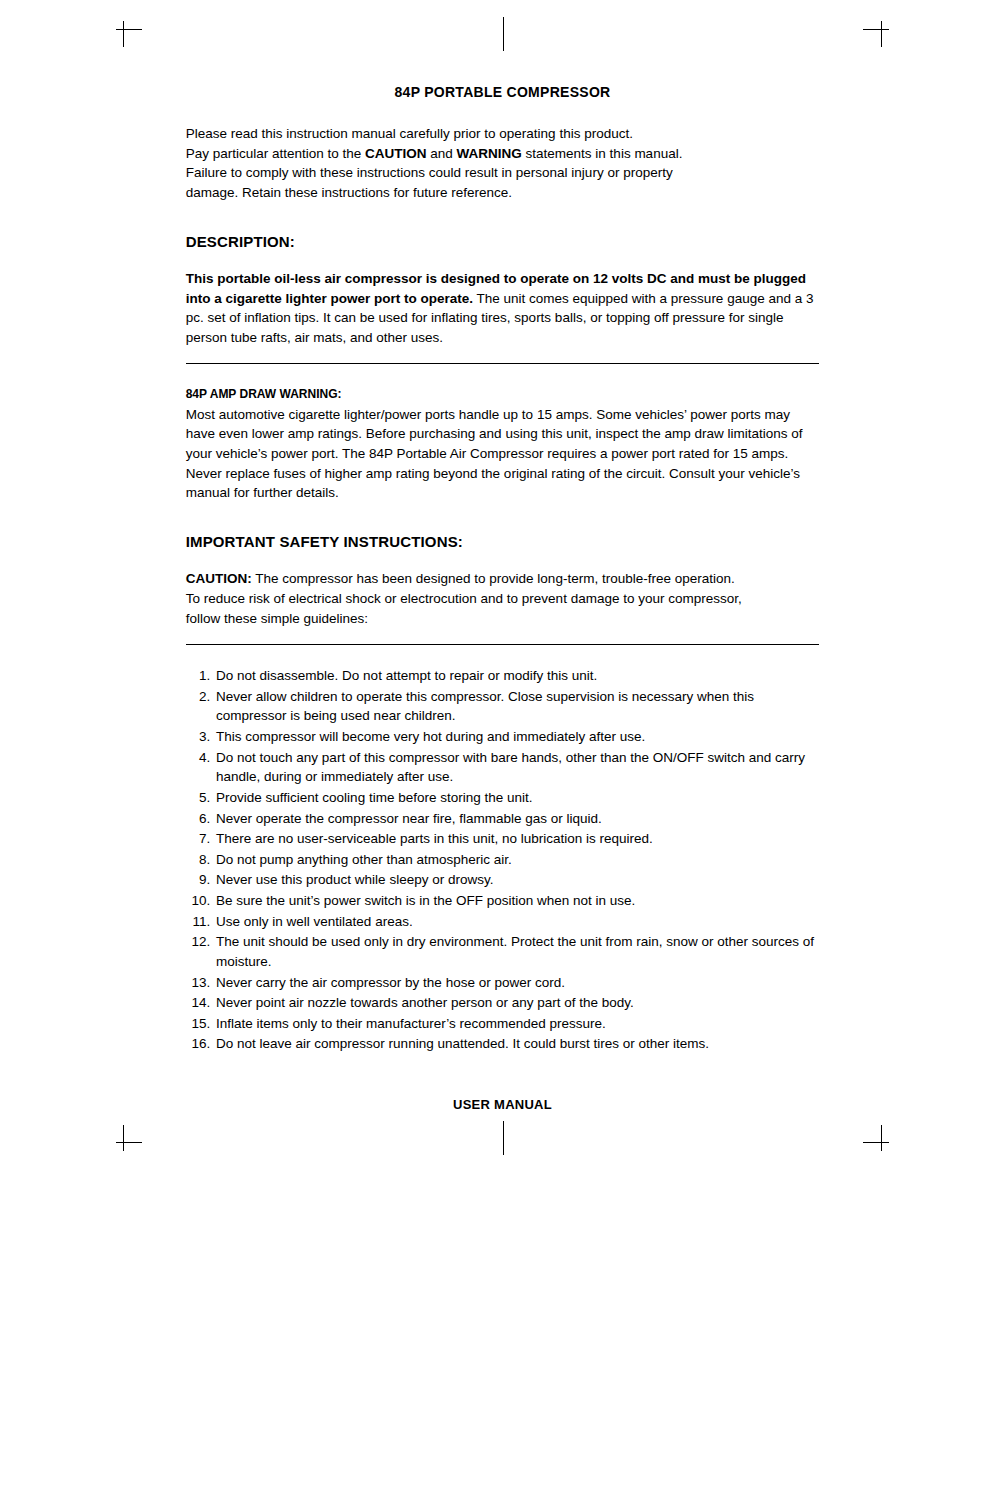84P PORTABLE COMPRESSOR
Please read this instruction manual carefully prior to operating this product.
Pay particular attention to the CAUTION and WARNING statements in this manual.
Failure to comply with these instructions could result in personal injury or property
damage. Retain these instructions for future reference.
DESCRIPTION:
This portable oil-less air compressor is designed to operate on 12 volts DC and must be plugged into a cigarette lighter power port to operate. The unit comes equipped with a pressure gauge and a 3 pc. set of inflation tips. It can be used for inflating tires, sports balls, or topping off pressure for single person tube rafts, air mats, and other uses.
84P AMP DRAW WARNING:
Most automotive cigarette lighter/power ports handle up to 15 amps. Some vehicles’ power ports may have even lower amp ratings. Before purchasing and using this unit, inspect the amp draw limitations of your vehicle’s power port. The 84P Portable Air Compressor requires a power port rated for 15 amps. Never replace fuses of higher amp rating beyond the original rating of the circuit. Consult your vehicle’s manual for further details.
IMPORTANT SAFETY INSTRUCTIONS:
CAUTION: The compressor has been designed to provide long-term, trouble-free operation.
To reduce risk of electrical shock or electrocution and to prevent damage to your compressor,
follow these simple guidelines:
Do not disassemble. Do not attempt to repair or modify this unit.
Never allow children to operate this compressor. Close supervision is necessary when this compressor is being used near children.
This compressor will become very hot during and immediately after use.
Do not touch any part of this compressor with bare hands, other than the ON/OFF switch and carry handle, during or immediately after use.
Provide sufficient cooling time before storing the unit.
Never operate the compressor near fire, flammable gas or liquid.
There are no user-serviceable parts in this unit, no lubrication is required.
Do not pump anything other than atmospheric air.
Never use this product while sleepy or drowsy.
Be sure the unit’s power switch is in the OFF position when not in use.
Use only in well ventilated areas.
The unit should be used only in dry environment. Protect the unit from rain, snow or other sources of moisture.
Never carry the air compressor by the hose or power cord.
Never point air nozzle towards another person or any part of the body.
Inflate items only to their manufacturer’s recommended pressure.
Do not leave air compressor running unattended. It could burst tires or other items.
USER MANUAL